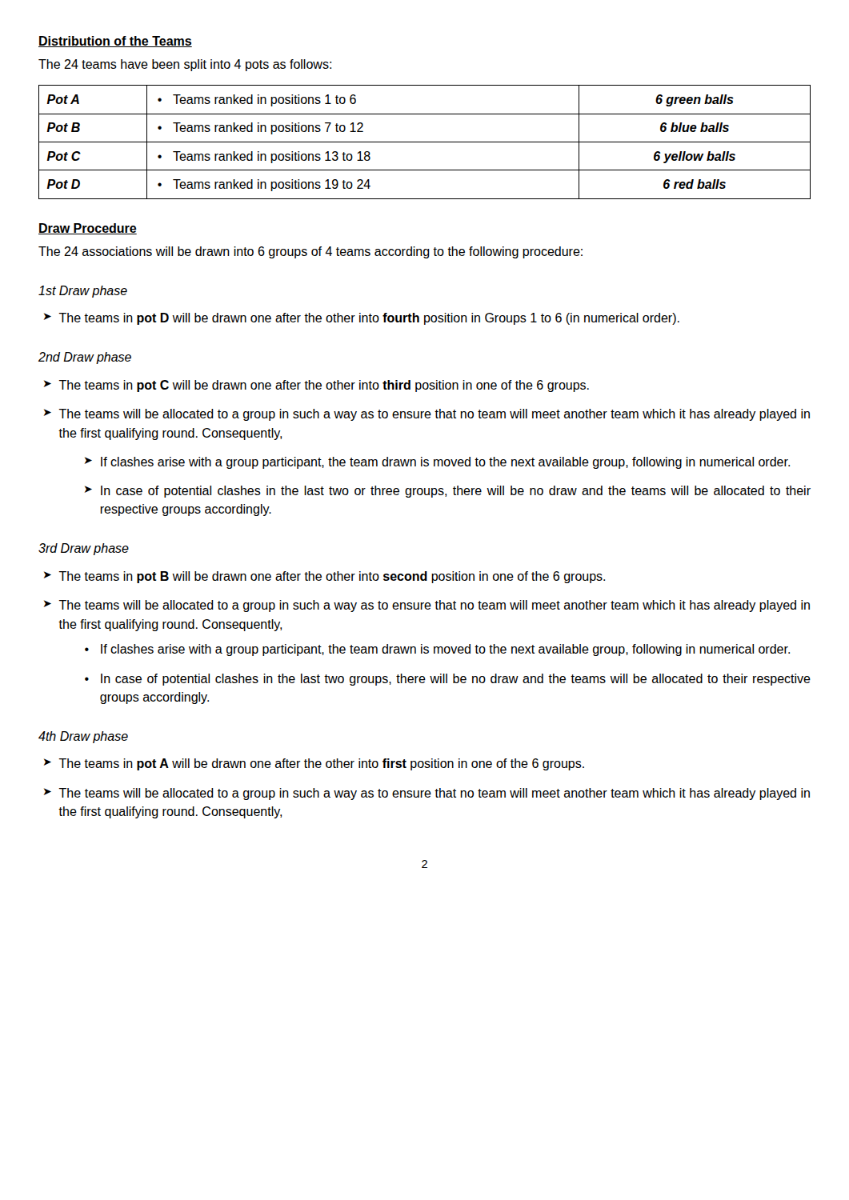Distribution of the Teams
The 24 teams have been split into 4 pots as follows:
| Pot A | Teams ranked in positions 1 to 6 | 6 green balls |
| Pot B | Teams ranked in positions 7 to 12 | 6 blue balls |
| Pot C | Teams ranked in positions 13 to 18 | 6 yellow balls |
| Pot D | Teams ranked in positions 19 to 24 | 6 red balls |
Draw Procedure
The 24 associations will be drawn into 6 groups of 4 teams according to the following procedure:
1st Draw phase
The teams in pot D will be drawn one after the other into fourth position in Groups 1 to 6 (in numerical order).
2nd Draw phase
The teams in pot C will be drawn one after the other into third position in one of the 6 groups.
The teams will be allocated to a group in such a way as to ensure that no team will meet another team which it has already played in the first qualifying round. Consequently,
If clashes arise with a group participant, the team drawn is moved to the next available group, following in numerical order.
In case of potential clashes in the last two or three groups, there will be no draw and the teams will be allocated to their respective groups accordingly.
3rd Draw phase
The teams in pot B will be drawn one after the other into second position in one of the 6 groups.
The teams will be allocated to a group in such a way as to ensure that no team will meet another team which it has already played in the first qualifying round. Consequently,
If clashes arise with a group participant, the team drawn is moved to the next available group, following in numerical order.
In case of potential clashes in the last two groups, there will be no draw and the teams will be allocated to their respective groups accordingly.
4th Draw phase
The teams in pot A will be drawn one after the other into first position in one of the 6 groups.
The teams will be allocated to a group in such a way as to ensure that no team will meet another team which it has already played in the first qualifying round. Consequently,
2